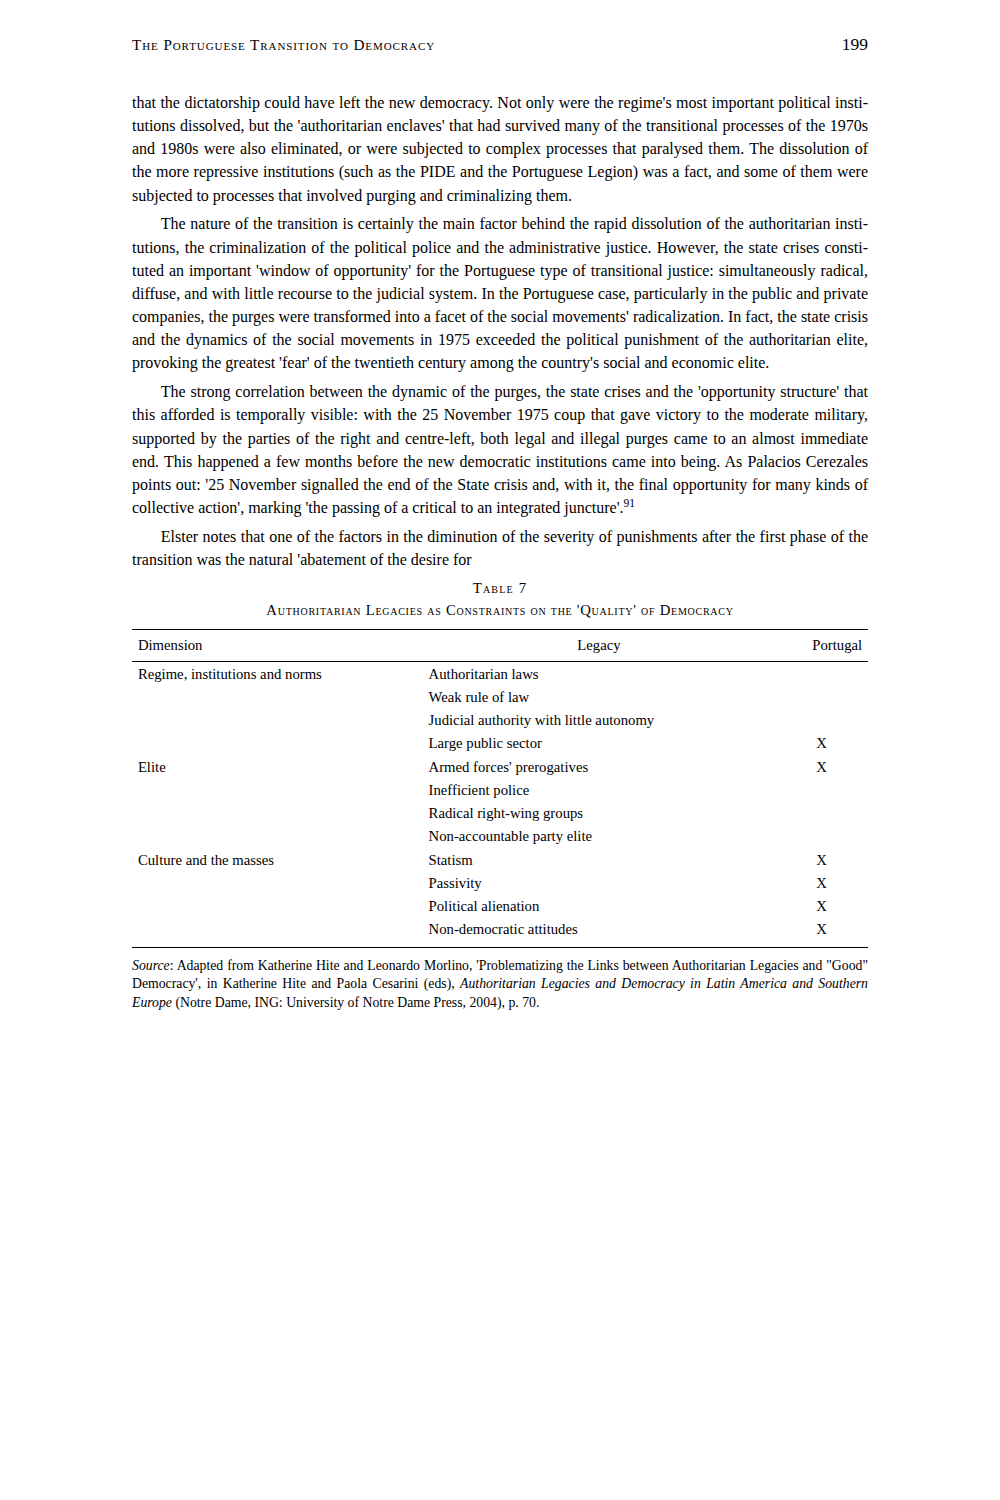The Portuguese Transition to Democracy 199
that the dictatorship could have left the new democracy. Not only were the regime's most important political institutions dissolved, but the 'authoritarian enclaves' that had survived many of the transitional processes of the 1970s and 1980s were also eliminated, or were subjected to complex processes that paralysed them. The dissolution of the more repressive institutions (such as the PIDE and the Portuguese Legion) was a fact, and some of them were subjected to processes that involved purging and criminalizing them.
The nature of the transition is certainly the main factor behind the rapid dissolution of the authoritarian institutions, the criminalization of the political police and the administrative justice. However, the state crises constituted an important 'window of opportunity' for the Portuguese type of transitional justice: simultaneously radical, diffuse, and with little recourse to the judicial system. In the Portuguese case, particularly in the public and private companies, the purges were transformed into a facet of the social movements' radicalization. In fact, the state crisis and the dynamics of the social movements in 1975 exceeded the political punishment of the authoritarian elite, provoking the greatest 'fear' of the twentieth century among the country's social and economic elite.
The strong correlation between the dynamic of the purges, the state crises and the 'opportunity structure' that this afforded is temporally visible: with the 25 November 1975 coup that gave victory to the moderate military, supported by the parties of the right and centre-left, both legal and illegal purges came to an almost immediate end. This happened a few months before the new democratic institutions came into being. As Palacios Cerezales points out: '25 November signalled the end of the State crisis and, with it, the final opportunity for many kinds of collective action', marking 'the passing of a critical to an integrated juncture'.91
Elster notes that one of the factors in the diminution of the severity of punishments after the first phase of the transition was the natural 'abatement of the desire for
Table 7 Authoritarian Legacies as Constraints on the 'Quality' of Democracy
| Dimension | Legacy | Portugal |
| --- | --- | --- |
| Regime, institutions and norms | Authoritarian laws | |
| | Weak rule of law | |
| | Judicial authority with little autonomy | |
| | Large public sector | X |
| Elite | Armed forces' prerogatives | X |
| | Inefficient police | |
| | Radical right-wing groups | |
| | Non-accountable party elite | |
| Culture and the masses | Statism | X |
| | Passivity | X |
| | Political alienation | X |
| | Non-democratic attitudes | X |
Source: Adapted from Katherine Hite and Leonardo Morlino, 'Problematizing the Links between Authoritarian Legacies and "Good" Democracy', in Katherine Hite and Paola Cesarini (eds), Authoritarian Legacies and Democracy in Latin America and Southern Europe (Notre Dame, ING: University of Notre Dame Press, 2004), p. 70.